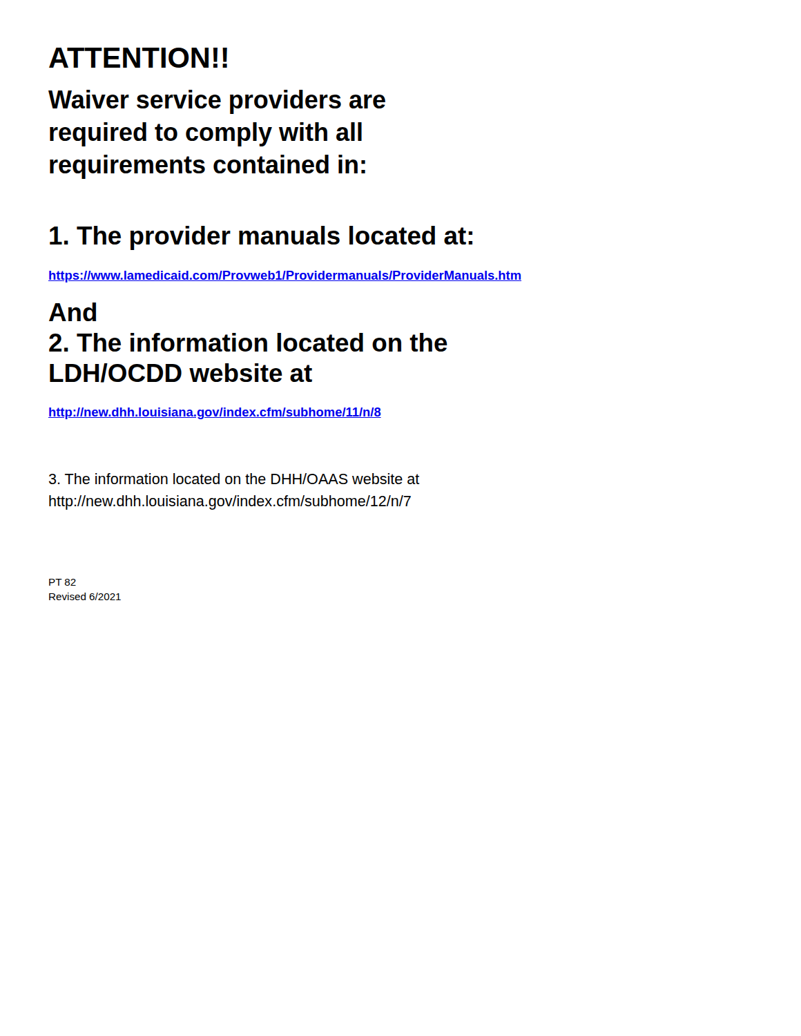ATTENTION!!
Waiver service providers are required to comply with all requirements contained in:
1. The provider manuals located at:
https://www.lamedicaid.com/Provweb1/Providermanuals/ProviderManuals.htm
And
2. The information located on the LDH/OCDD website at
http://new.dhh.louisiana.gov/index.cfm/subhome/11/n/8
3. The information located on the DHH/OAAS website at
http://new.dhh.louisiana.gov/index.cfm/subhome/12/n/7
PT 82
Revised 6/2021